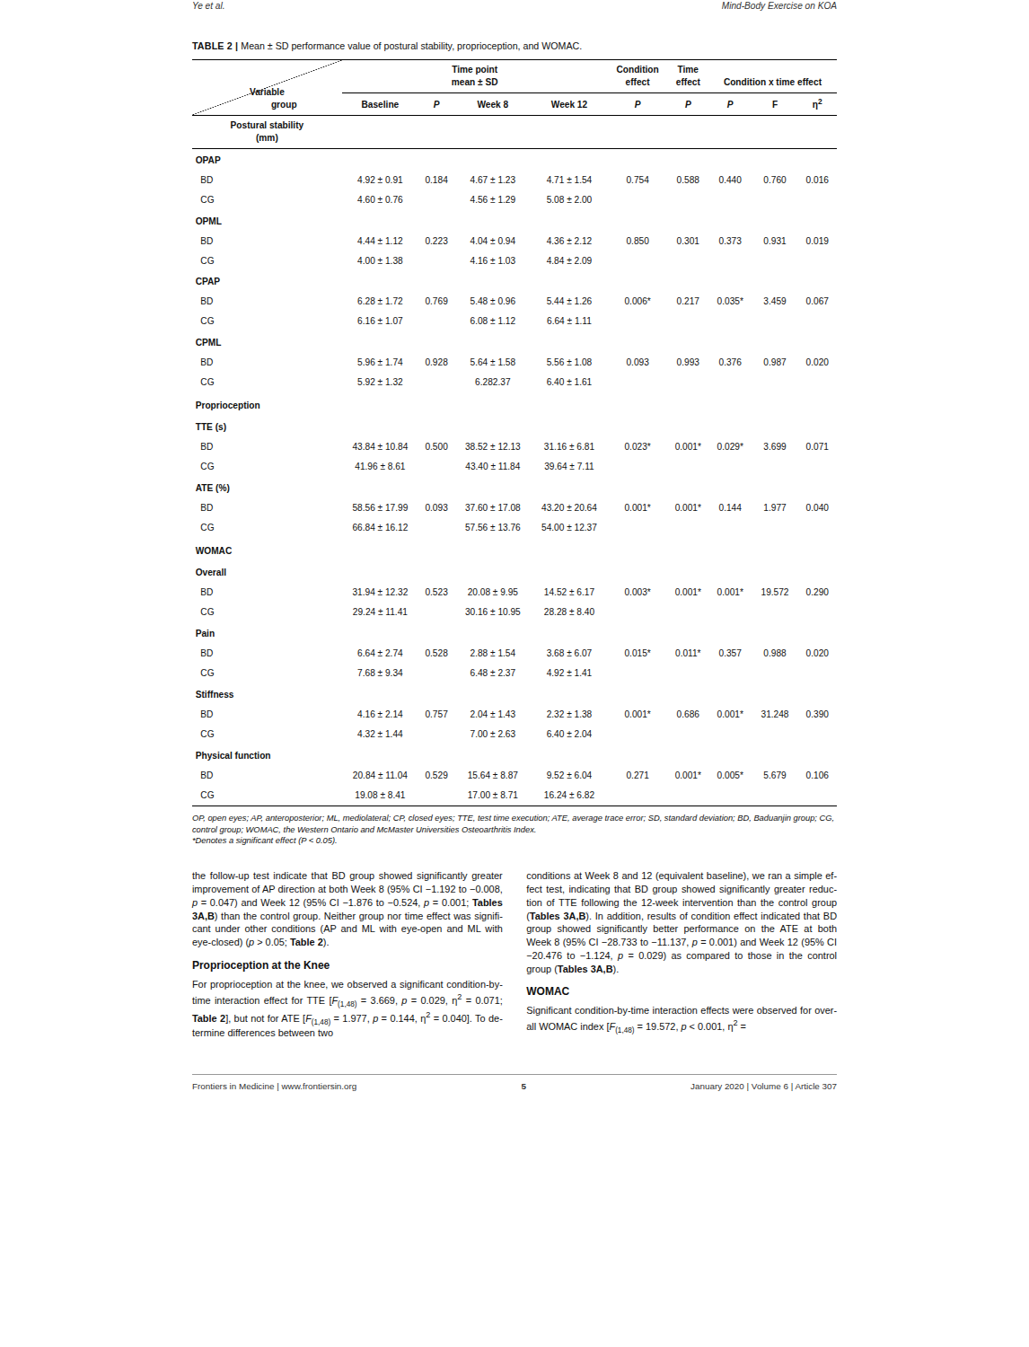Ye et al.
Mind-Body Exercise on KOA
TABLE 2 | Mean ± SD performance value of postural stability, proprioception, and WOMAC.
| Variable group | Time point mean ± SD | Condition effect | Time effect | Condition x time effect |
| --- | --- | --- | --- | --- |
| Baseline | P | Week 8 | Week 12 | P | P | P | F | η 2 |
| Postural stability (mm) | |
| OPAP | | | | | | | | | |
| BD | 4.92 ± 0.91 | 0.184 | 4.67 ± 1.23 | 4.71 ± 1.54 | 0.754 | 0.588 | 0.440 | 0.760 | 0.016 |
| CG | 4.60 ± 0.76 | | 4.56 ± 1.29 | 5.08 ± 2.00 | | | | | |
| OPML | | | | | | | | | |
| BD | 4.44 ± 1.12 | 0.223 | 4.04 ± 0.94 | 4.36 ± 2.12 | 0.850 | 0.301 | 0.373 | 0.931 | 0.019 |
| CG | 4.00 ± 1.38 | | 4.16 ± 1.03 | 4.84 ± 2.09 | | | | | |
| CPAP | | | | | | | | | |
| BD | 6.28 ± 1.72 | 0.769 | 5.48 ± 0.96 | 5.44 ± 1.26 | 0.006* | 0.217 | 0.035* | 3.459 | 0.067 |
| CG | 6.16 ± 1.07 | | 6.08 ± 1.12 | 6.64 ± 1.11 | | | | | |
| CPML | | | | | | | | | |
| BD | 5.96 ± 1.74 | 0.928 | 5.64 ± 1.58 | 5.56 ± 1.08 | 0.093 | 0.993 | 0.376 | 0.987 | 0.020 |
| CG | 5.92 ± 1.32 | | 6.282.37 | 6.40 ± 1.61 | | | | | |
| Proprioception | | | | | | | | | |
| TTE (s) | | | | | | | | | |
| BD | 43.84 ± 10.84 | 0.500 | 38.52 ± 12.13 | 31.16 ± 6.81 | 0.023* | 0.001* | 0.029* | 3.699 | 0.071 |
| CG | 41.96 ± 8.61 | | 43.40 ± 11.84 | 39.64 ± 7.11 | | | | | |
| ATE (%) | | | | | | | | | |
| BD | 58.56 ± 17.99 | 0.093 | 37.60 ± 17.08 | 43.20 ± 20.64 | 0.001* | 0.001* | 0.144 | 1.977 | 0.040 |
| CG | 66.84 ± 16.12 | | 57.56 ± 13.76 | 54.00 ± 12.37 | | | | | |
| WOMAC | | | | | | | | | |
| Overall | | | | | | | | | |
| BD | 31.94 ± 12.32 | 0.523 | 20.08 ± 9.95 | 14.52 ± 6.17 | 0.003* | 0.001* | 0.001* | 19.572 | 0.290 |
| CG | 29.24 ± 11.41 | | 30.16 ± 10.95 | 28.28 ± 8.40 | | | | | |
| Pain | | | | | | | | | |
| BD | 6.64 ± 2.74 | 0.528 | 2.88 ± 1.54 | 3.68 ± 6.07 | 0.015* | 0.011* | 0.357 | 0.988 | 0.020 |
| CG | 7.68 ± 9.34 | | 6.48 ± 2.37 | 4.92 ± 1.41 | | | | | |
| Stiffness | | | | | | | | | |
| BD | 4.16 ± 2.14 | 0.757 | 2.04 ± 1.43 | 2.32 ± 1.38 | 0.001* | 0.686 | 0.001* | 31.248 | 0.390 |
| CG | 4.32 ± 1.44 | | 7.00 ± 2.63 | 6.40 ± 2.04 | | | | | |
| Physical function | | | | | | | | | |
| BD | 20.84 ± 11.04 | 0.529 | 15.64 ± 8.87 | 9.52 ± 6.04 | 0.271 | 0.001* | 0.005* | 5.679 | 0.106 |
| CG | 19.08 ± 8.41 | | 17.00 ± 8.71 | 16.24 ± 6.82 | | | | | |
OP, open eyes; AP, anteroposterior; ML, mediolateral; CP, closed eyes; TTE, test time execution; ATE, average trace error; SD, standard deviation; BD, Baduanjin group; CG, control group; WOMAC, the Western Ontario and McMaster Universities Osteoarthritis Index.
*Denotes a significant effect (P < 0.05).
the follow-up test indicate that BD group showed significantly greater improvement of AP direction at both Week 8 (95% CI −1.192 to −0.008, p = 0.047) and Week 12 (95% CI −1.876 to −0.524, p = 0.001; Tables 3A,B) than the control group. Neither group nor time effect was significant under other conditions (AP and ML with eye-open and ML with eye-closed) (p > 0.05; Table 2).
Proprioception at the Knee
For proprioception at the knee, we observed a significant condition-by-time interaction effect for TTE [F(1,48) = 3.669, p = 0.029, η2 = 0.071; Table 2], but not for ATE [F(1,48) = 1.977, p = 0.144, η2 = 0.040]. To determine differences between two
conditions at Week 8 and 12 (equivalent baseline), we ran a simple effect test, indicating that BD group showed significantly greater reduction of TTE following the 12-week intervention than the control group (Tables 3A,B). In addition, results of condition effect indicated that BD group showed significantly better performance on the ATE at both Week 8 (95% CI −28.733 to −11.137, p = 0.001) and Week 12 (95% CI −20.476 to −1.124, p = 0.029) as compared to those in the control group (Tables 3A,B).
WOMAC
Significant condition-by-time interaction effects were observed for overall WOMAC index [F(1,48) = 19.572, p < 0.001, η2 =
Frontiers in Medicine | www.frontiersin.org
5
January 2020 | Volume 6 | Article 307